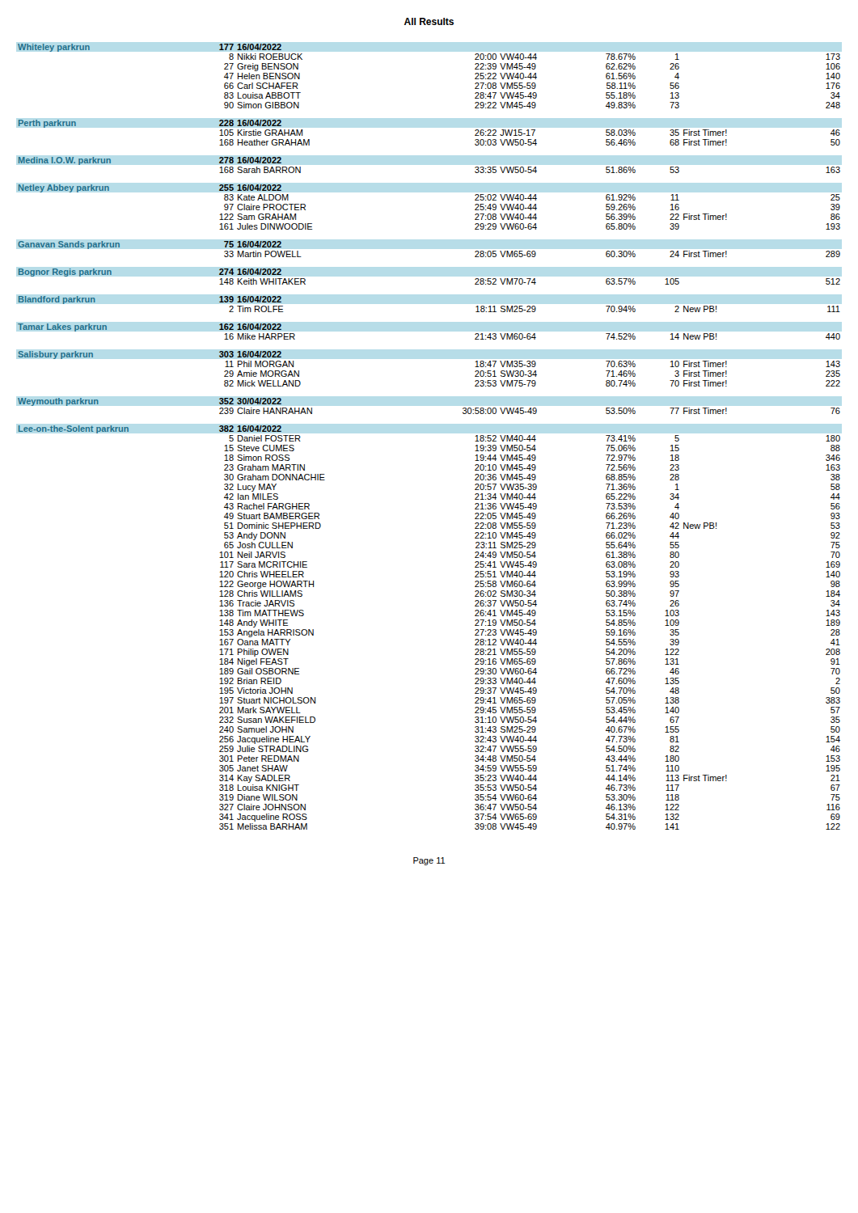All Results
| Whiteley parkrun | 177 | 16/04/2022 | | | | | | |
| | 8 | Nikki ROEBUCK | 20:00 | VW40-44 | 78.67% | 1 | | 173 |
| | 27 | Greig BENSON | 22:39 | VM45-49 | 62.62% | 26 | | 106 |
| | 47 | Helen BENSON | 25:22 | VW40-44 | 61.56% | 4 | | 140 |
| | 66 | Carl SCHAFER | 27:08 | VM55-59 | 58.11% | 56 | | 176 |
| | 83 | Louisa ABBOTT | 28:47 | VW45-49 | 55.18% | 13 | | 34 |
| | 90 | Simon GIBBON | 29:22 | VM45-49 | 49.83% | 73 | | 248 |
| Perth parkrun | 228 | 16/04/2022 | | | | | | |
| | 105 | Kirstie GRAHAM | 26:22 | JW15-17 | 58.03% | 35 | First Timer! | 46 |
| | 168 | Heather GRAHAM | 30:03 | VW50-54 | 56.46% | 68 | First Timer! | 50 |
| Medina I.O.W. parkrun | 278 | 16/04/2022 | | | | | | |
| | 168 | Sarah BARRON | 33:35 | VW50-54 | 51.86% | 53 | | 163 |
| Netley Abbey parkrun | 255 | 16/04/2022 | | | | | | |
| | 83 | Kate ALDOM | 25:02 | VW40-44 | 61.92% | 11 | | 25 |
| | 97 | Claire PROCTER | 25:49 | VW40-44 | 59.26% | 16 | | 39 |
| | 122 | Sam GRAHAM | 27:08 | VW40-44 | 56.39% | 22 | First Timer! | 86 |
| | 161 | Jules DINWOODIE | 29:29 | VW60-64 | 65.80% | 39 | | 193 |
| Ganavan Sands parkrun | 75 | 16/04/2022 | | | | | | |
| | 33 | Martin POWELL | 28:05 | VM65-69 | 60.30% | 24 | First Timer! | 289 |
| Bognor Regis parkrun | 274 | 16/04/2022 | | | | | | |
| | 148 | Keith WHITAKER | 28:52 | VM70-74 | 63.57% | 105 | | 512 |
| Blandford parkrun | 139 | 16/04/2022 | | | | | | |
| | 2 | Tim ROLFE | 18:11 | SM25-29 | 70.94% | 2 | New PB! | 111 |
| Tamar Lakes parkrun | 162 | 16/04/2022 | | | | | | |
| | 16 | Mike HARPER | 21:43 | VM60-64 | 74.52% | 14 | New PB! | 440 |
| Salisbury parkrun | 303 | 16/04/2022 | | | | | | |
| | 11 | Phil MORGAN | 18:47 | VM35-39 | 70.63% | 10 | First Timer! | 143 |
| | 29 | Amie MORGAN | 20:51 | SW30-34 | 71.46% | 3 | First Timer! | 235 |
| | 82 | Mick WELLAND | 23:53 | VM75-79 | 80.74% | 70 | First Timer! | 222 |
| Weymouth parkrun | 352 | 30/04/2022 | | | | | | |
| | 239 | Claire HANRAHAN | 30:58:00 | VW45-49 | 53.50% | 77 | First Timer! | 76 |
| Lee-on-the-Solent parkrun | 382 | 16/04/2022 | | | | | | |
| | 5 | Daniel FOSTER | 18:52 | VM40-44 | 73.41% | 5 | | 180 |
| | 15 | Steve CUMES | 19:39 | VM50-54 | 75.06% | 15 | | 88 |
| | 18 | Simon ROSS | 19:44 | VM45-49 | 72.97% | 18 | | 346 |
| | 23 | Graham MARTIN | 20:10 | VM45-49 | 72.56% | 23 | | 163 |
| | 30 | Graham DONNACHIE | 20:36 | VM45-49 | 68.85% | 28 | | 38 |
| | 32 | Lucy MAY | 20:57 | VW35-39 | 71.36% | 1 | | 58 |
| | 42 | Ian MILES | 21:34 | VM40-44 | 65.22% | 34 | | 44 |
| | 43 | Rachel FARGHER | 21:36 | VW45-49 | 73.53% | 4 | | 56 |
| | 49 | Stuart BAMBERGER | 22:05 | VM45-49 | 66.26% | 40 | | 93 |
| | 51 | Dominic SHEPHERD | 22:08 | VM55-59 | 71.23% | 42 | New PB! | 53 |
| | 53 | Andy DONN | 22:10 | VM45-49 | 66.02% | 44 | | 92 |
| | 65 | Josh CULLEN | 23:11 | SM25-29 | 55.64% | 55 | | 75 |
| | 101 | Neil JARVIS | 24:49 | VM50-54 | 61.38% | 80 | | 70 |
| | 117 | Sara MCRITCHIE | 25:41 | VW45-49 | 63.08% | 20 | | 169 |
| | 120 | Chris WHEELER | 25:51 | VM40-44 | 53.19% | 93 | | 140 |
| | 122 | George HOWARTH | 25:58 | VM60-64 | 63.99% | 95 | | 98 |
| | 128 | Chris WILLIAMS | 26:02 | SM30-34 | 50.38% | 97 | | 184 |
| | 136 | Tracie JARVIS | 26:37 | VW50-54 | 63.74% | 26 | | 34 |
| | 138 | Tim MATTHEWS | 26:41 | VM45-49 | 53.15% | 103 | | 143 |
| | 148 | Andy WHITE | 27:19 | VM50-54 | 54.85% | 109 | | 189 |
| | 153 | Angela HARRISON | 27:23 | VW45-49 | 59.16% | 35 | | 28 |
| | 167 | Oana MATTY | 28:12 | VW40-44 | 54.55% | 39 | | 41 |
| | 171 | Philip OWEN | 28:21 | VM55-59 | 54.20% | 122 | | 208 |
| | 184 | Nigel FEAST | 29:16 | VM65-69 | 57.86% | 131 | | 91 |
| | 189 | Gail OSBORNE | 29:30 | VW60-64 | 66.72% | 46 | | 70 |
| | 192 | Brian REID | 29:33 | VM40-44 | 47.60% | 135 | | 2 |
| | 195 | Victoria JOHN | 29:37 | VW45-49 | 54.70% | 48 | | 50 |
| | 197 | Stuart NICHOLSON | 29:41 | VM65-69 | 57.05% | 138 | | 383 |
| | 201 | Mark SAYWELL | 29:45 | VM55-59 | 53.45% | 140 | | 57 |
| | 232 | Susan WAKEFIELD | 31:10 | VW50-54 | 54.44% | 67 | | 35 |
| | 240 | Samuel JOHN | 31:43 | SM25-29 | 40.67% | 155 | | 50 |
| | 256 | Jacqueline HEALY | 32:43 | VW40-44 | 47.73% | 81 | | 154 |
| | 259 | Julie STRADLING | 32:47 | VW55-59 | 54.50% | 82 | | 46 |
| | 301 | Peter REDMAN | 34:48 | VM50-54 | 43.44% | 180 | | 153 |
| | 305 | Janet SHAW | 34:59 | VW55-59 | 51.74% | 110 | | 195 |
| | 314 | Kay SADLER | 35:23 | VW40-44 | 44.14% | 113 | First Timer! | 21 |
| | 318 | Louisa KNIGHT | 35:53 | VW50-54 | 46.73% | 117 | | 67 |
| | 319 | Diane WILSON | 35:54 | VW60-64 | 53.30% | 118 | | 75 |
| | 327 | Claire JOHNSON | 36:47 | VW50-54 | 46.13% | 122 | | 116 |
| | 341 | Jacqueline ROSS | 37:54 | VW65-69 | 54.31% | 132 | | 69 |
| | 351 | Melissa BARHAM | 39:08 | VW45-49 | 40.97% | 141 | | 122 |
Page 11